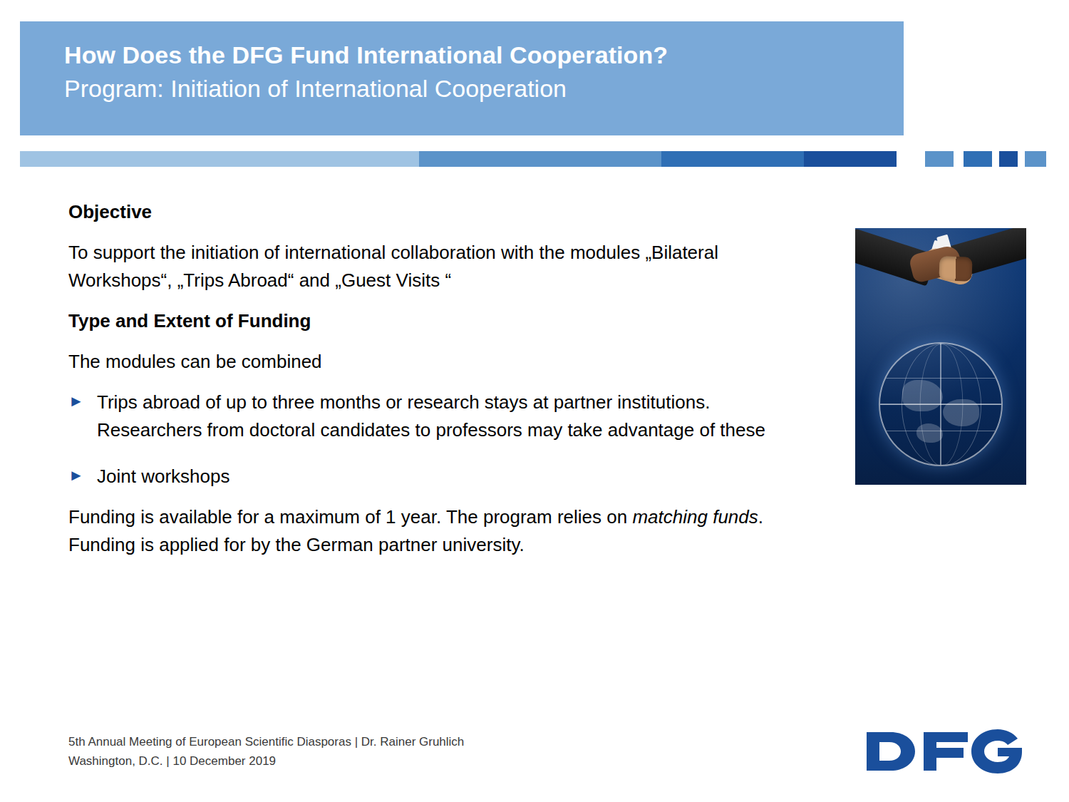How Does the DFG Fund International Cooperation?
Program: Initiation of International Cooperation
Objective
To support the initiation of international collaboration with the modules „Bilateral Workshops“, „Trips Abroad“ and „Guest Visits “
Type and Extent of Funding
The modules can be combined
Trips abroad of up to three months or research stays at partner institutions. Researchers from doctoral candidates to professors may take advantage of these
Joint workshops
Funding is available for a maximum of 1 year. The program relies on matching funds. Funding is applied for by the German partner university.
5th Annual Meeting of European Scientific Diasporas | Dr. Rainer Gruhlich
Washington, D.C. | 10 December 2019